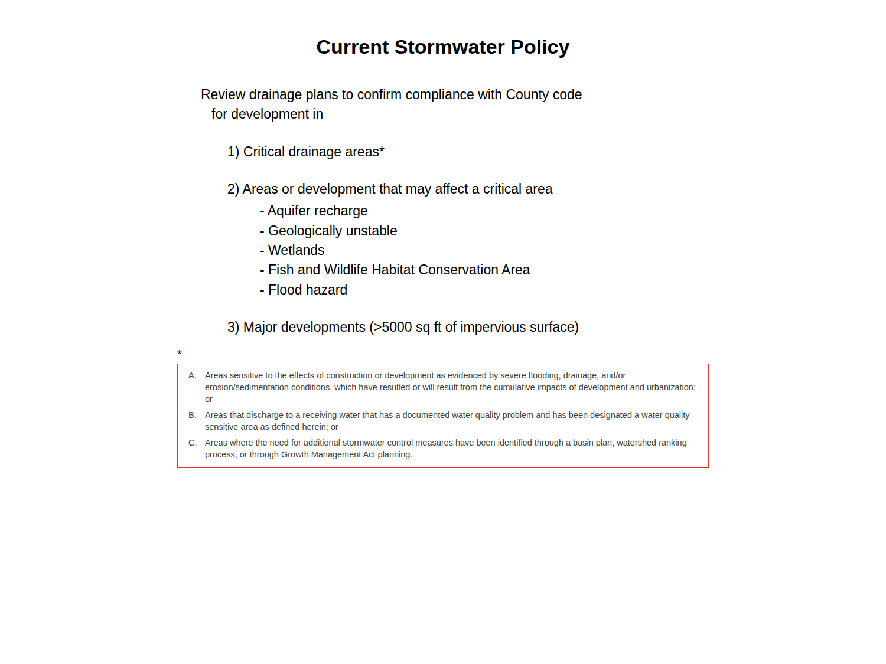Current Stormwater Policy
Review drainage plans to confirm compliance with County code for development in
1) Critical drainage areas*
2) Areas or development that may affect a critical area
Aquifer recharge
Geologically unstable
Wetlands
Fish and Wildlife Habitat Conservation Area
Flood hazard
3) Major developments (>5000 sq ft of impervious surface)
*
Areas sensitive to the effects of construction or development as evidenced by severe flooding, drainage, and/or erosion/sedimentation conditions, which have resulted or will result from the cumulative impacts of development and urbanization; or
Areas that discharge to a receiving water that has a documented water quality problem and has been designated a water quality sensitive area as defined herein; or
Areas where the need for additional stormwater control measures have been identified through a basin plan, watershed ranking process, or through Growth Management Act planning.